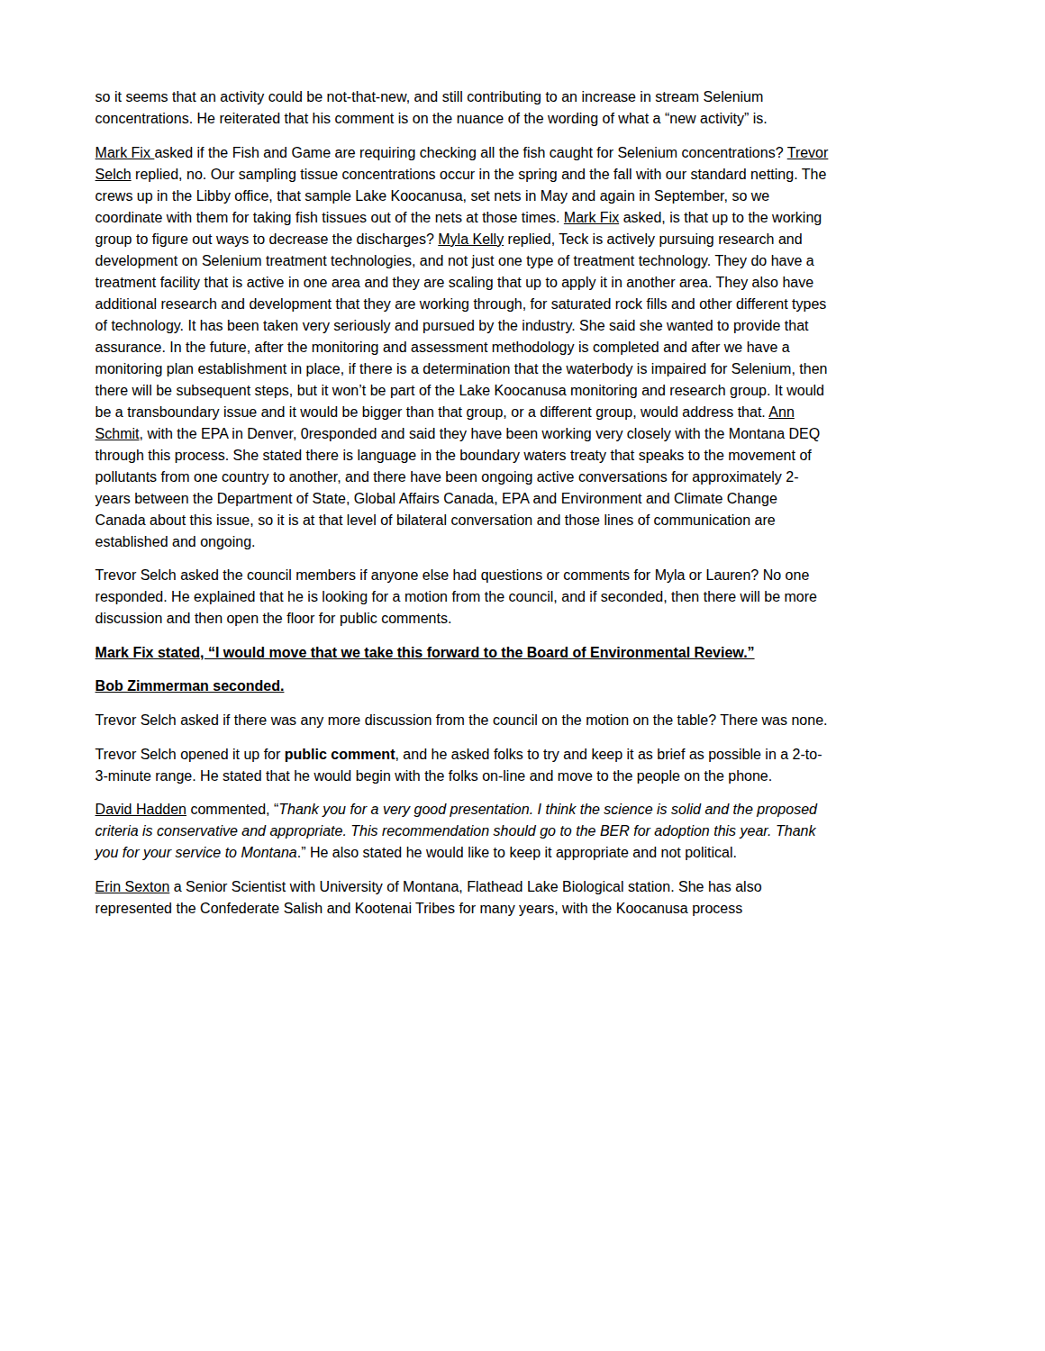so it seems that an activity could be not-that-new, and still contributing to an increase in stream Selenium concentrations. He reiterated that his comment is on the nuance of the wording of what a “new activity” is.
Mark Fix asked if the Fish and Game are requiring checking all the fish caught for Selenium concentrations? Trevor Selch replied, no. Our sampling tissue concentrations occur in the spring and the fall with our standard netting. The crews up in the Libby office, that sample Lake Koocanusa, set nets in May and again in September, so we coordinate with them for taking fish tissues out of the nets at those times. Mark Fix asked, is that up to the working group to figure out ways to decrease the discharges? Myla Kelly replied, Teck is actively pursuing research and development on Selenium treatment technologies, and not just one type of treatment technology. They do have a treatment facility that is active in one area and they are scaling that up to apply it in another area. They also have additional research and development that they are working through, for saturated rock fills and other different types of technology. It has been taken very seriously and pursued by the industry. She said she wanted to provide that assurance. In the future, after the monitoring and assessment methodology is completed and after we have a monitoring plan establishment in place, if there is a determination that the waterbody is impaired for Selenium, then there will be subsequent steps, but it won’t be part of the Lake Koocanusa monitoring and research group. It would be a transboundary issue and it would be bigger than that group, or a different group, would address that. Ann Schmit, with the EPA in Denver, 0responded and said they have been working very closely with the Montana DEQ through this process. She stated there is language in the boundary waters treaty that speaks to the movement of pollutants from one country to another, and there have been ongoing active conversations for approximately 2-years between the Department of State, Global Affairs Canada, EPA and Environment and Climate Change Canada about this issue, so it is at that level of bilateral conversation and those lines of communication are established and ongoing.
Trevor Selch asked the council members if anyone else had questions or comments for Myla or Lauren? No one responded. He explained that he is looking for a motion from the council, and if seconded, then there will be more discussion and then open the floor for public comments.
Mark Fix stated, “I would move that we take this forward to the Board of Environmental Review.”
Bob Zimmerman seconded.
Trevor Selch asked if there was any more discussion from the council on the motion on the table? There was none.
Trevor Selch opened it up for public comment, and he asked folks to try and keep it as brief as possible in a 2-to-3-minute range. He stated that he would begin with the folks on-line and move to the people on the phone.
David Hadden commented, “Thank you for a very good presentation. I think the science is solid and the proposed criteria is conservative and appropriate. This recommendation should go to the BER for adoption this year. Thank you for your service to Montana.” He also stated he would like to keep it appropriate and not political.
Erin Sexton a Senior Scientist with University of Montana, Flathead Lake Biological station. She has also represented the Confederate Salish and Kootenai Tribes for many years, with the Koocanusa process